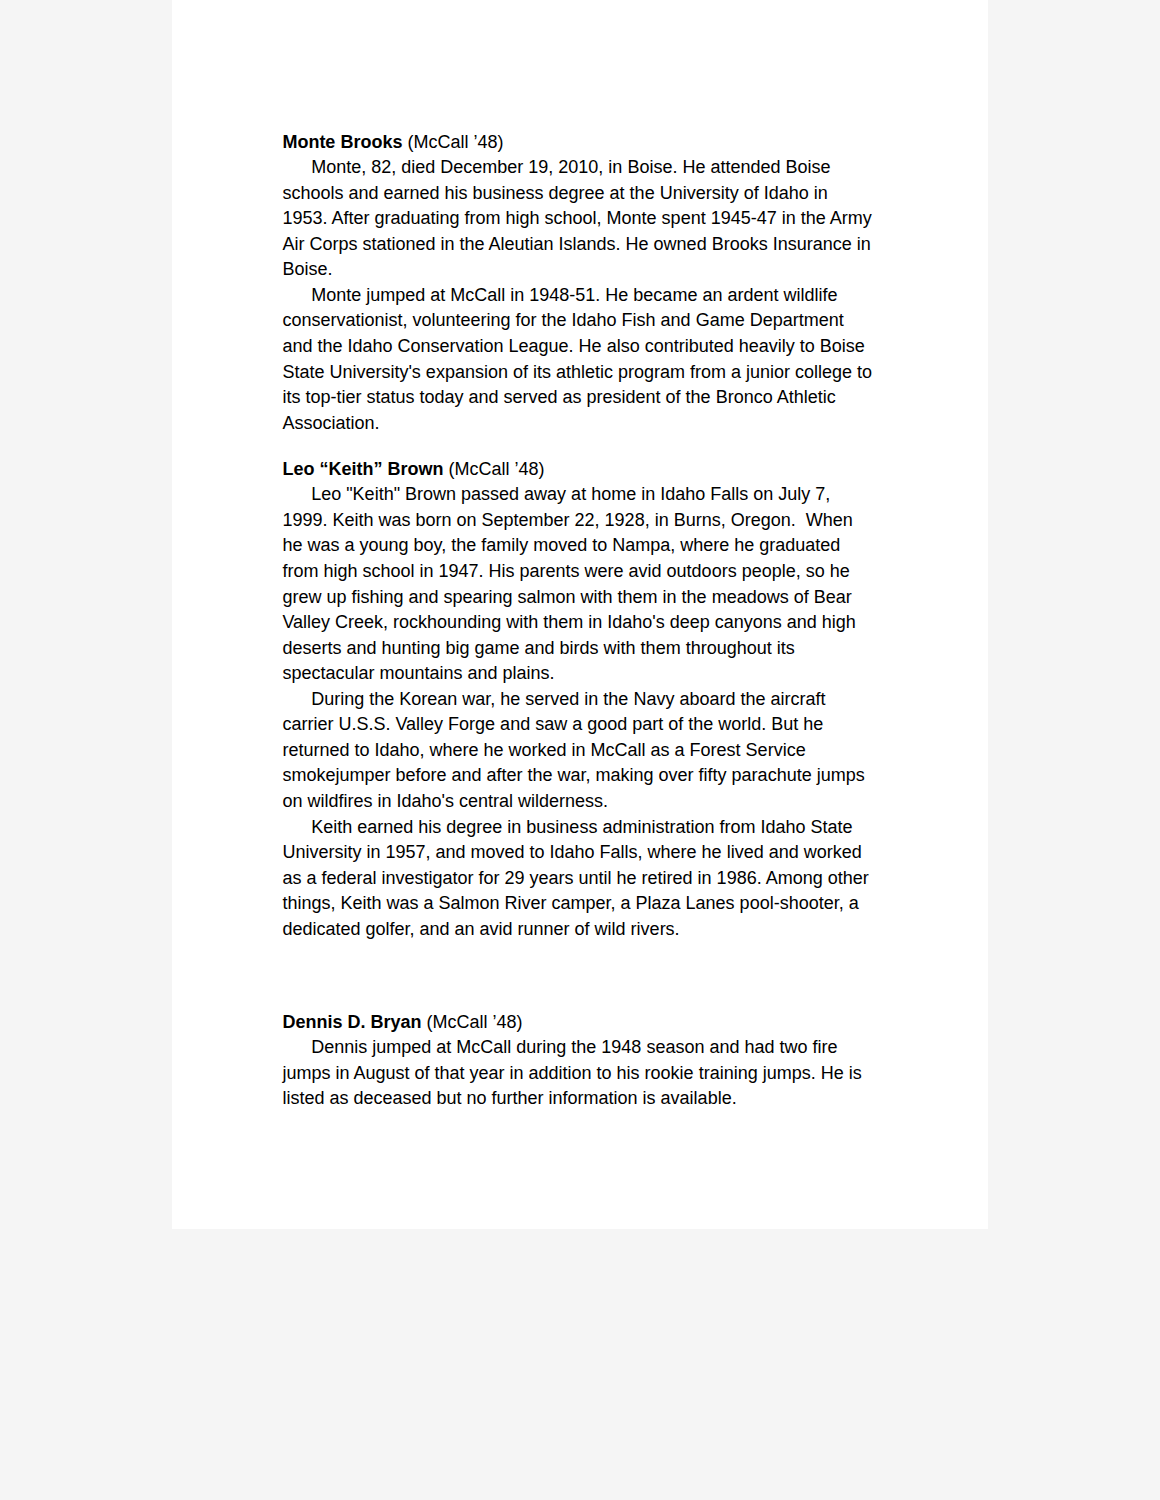Monte Brooks (McCall ’48)
Monte, 82, died December 19, 2010, in Boise. He attended Boise schools and earned his business degree at the University of Idaho in 1953. After graduating from high school, Monte spent 1945-47 in the Army Air Corps stationed in the Aleutian Islands. He owned Brooks Insurance in Boise.
Monte jumped at McCall in 1948-51. He became an ardent wildlife conservationist, volunteering for the Idaho Fish and Game Department and the Idaho Conservation League. He also contributed heavily to Boise State University's expansion of its athletic program from a junior college to its top-tier status today and served as president of the Bronco Athletic Association.
Leo “Keith” Brown (McCall ’48)
Leo "Keith" Brown passed away at home in Idaho Falls on July 7, 1999. Keith was born on September 22, 1928, in Burns, Oregon. When he was a young boy, the family moved to Nampa, where he graduated from high school in 1947. His parents were avid outdoors people, so he grew up fishing and spearing salmon with them in the meadows of Bear Valley Creek, rockhounding with them in Idaho's deep canyons and high deserts and hunting big game and birds with them throughout its spectacular mountains and plains.
During the Korean war, he served in the Navy aboard the aircraft carrier U.S.S. Valley Forge and saw a good part of the world. But he returned to Idaho, where he worked in McCall as a Forest Service smokejumper before and after the war, making over fifty parachute jumps on wildfires in Idaho's central wilderness.
Keith earned his degree in business administration from Idaho State University in 1957, and moved to Idaho Falls, where he lived and worked as a federal investigator for 29 years until he retired in 1986. Among other things, Keith was a Salmon River camper, a Plaza Lanes pool-shooter, a dedicated golfer, and an avid runner of wild rivers.
Dennis D. Bryan (McCall ’48)
Dennis jumped at McCall during the 1948 season and had two fire jumps in August of that year in addition to his rookie training jumps. He is listed as deceased but no further information is available.